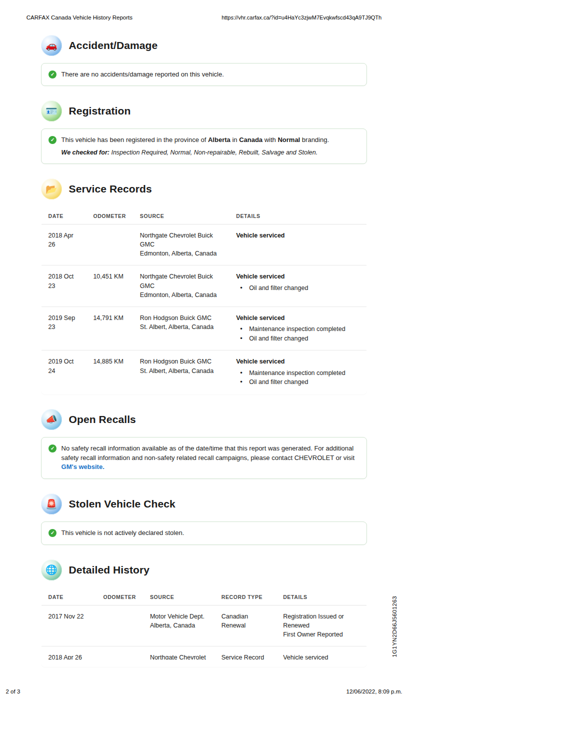CARFAX Canada Vehicle History Reports
https://vhr.carfax.ca/?id=u4HaYc3zjwM7Evqkwfscd43qA9TJ9QTh
🚗
Accident/Damage
✓
There are no accidents/damage reported on this vehicle.
🪪
Registration
✓
This vehicle has been registered in the province of Alberta in Canada with Normal branding.
We checked for: Inspection Required, Normal, Non-repairable, Rebuilt, Salvage and Stolen.
📂
Service Records
| DATE | ODOMETER | SOURCE | DETAILS |
| --- | --- | --- | --- |
| 2018 Apr 26 | | Northgate Chevrolet Buick GMC Edmonton, Alberta, Canada | Vehicle serviced |
| 2018 Oct 23 | 10,451 KM | Northgate Chevrolet Buick GMC Edmonton, Alberta, Canada | Vehicle serviced Oil and filter changed |
| 2019 Sep 23 | 14,791 KM | Ron Hodgson Buick GMC St. Albert, Alberta, Canada | Vehicle serviced Maintenance inspection completed Oil and filter changed |
| 2019 Oct 24 | 14,885 KM | Ron Hodgson Buick GMC St. Albert, Alberta, Canada | Vehicle serviced Maintenance inspection completed Oil and filter changed |
📣
Open Recalls
✓
No safety recall information available as of the date/time that this report was generated. For additional safety recall information and non-safety related recall campaigns, please contact CHEVROLET or visit GM's website.
🚨
Stolen Vehicle Check
✓
This vehicle is not actively declared stolen.
🌐
Detailed History
| DATE | ODOMETER | SOURCE | RECORD TYPE | DETAILS |
| --- | --- | --- | --- | --- |
| 2017 Nov 22 | | Motor Vehicle Dept. Alberta, Canada | Canadian Renewal | Registration Issued or Renewed First Owner Reported |
| 2018 Apr 26 | | Northgate Chevrolet Buick | Service Record | Vehicle serviced |
1G1YN2D66J5601263
2 of 3
12/06/2022, 8:09 p.m.